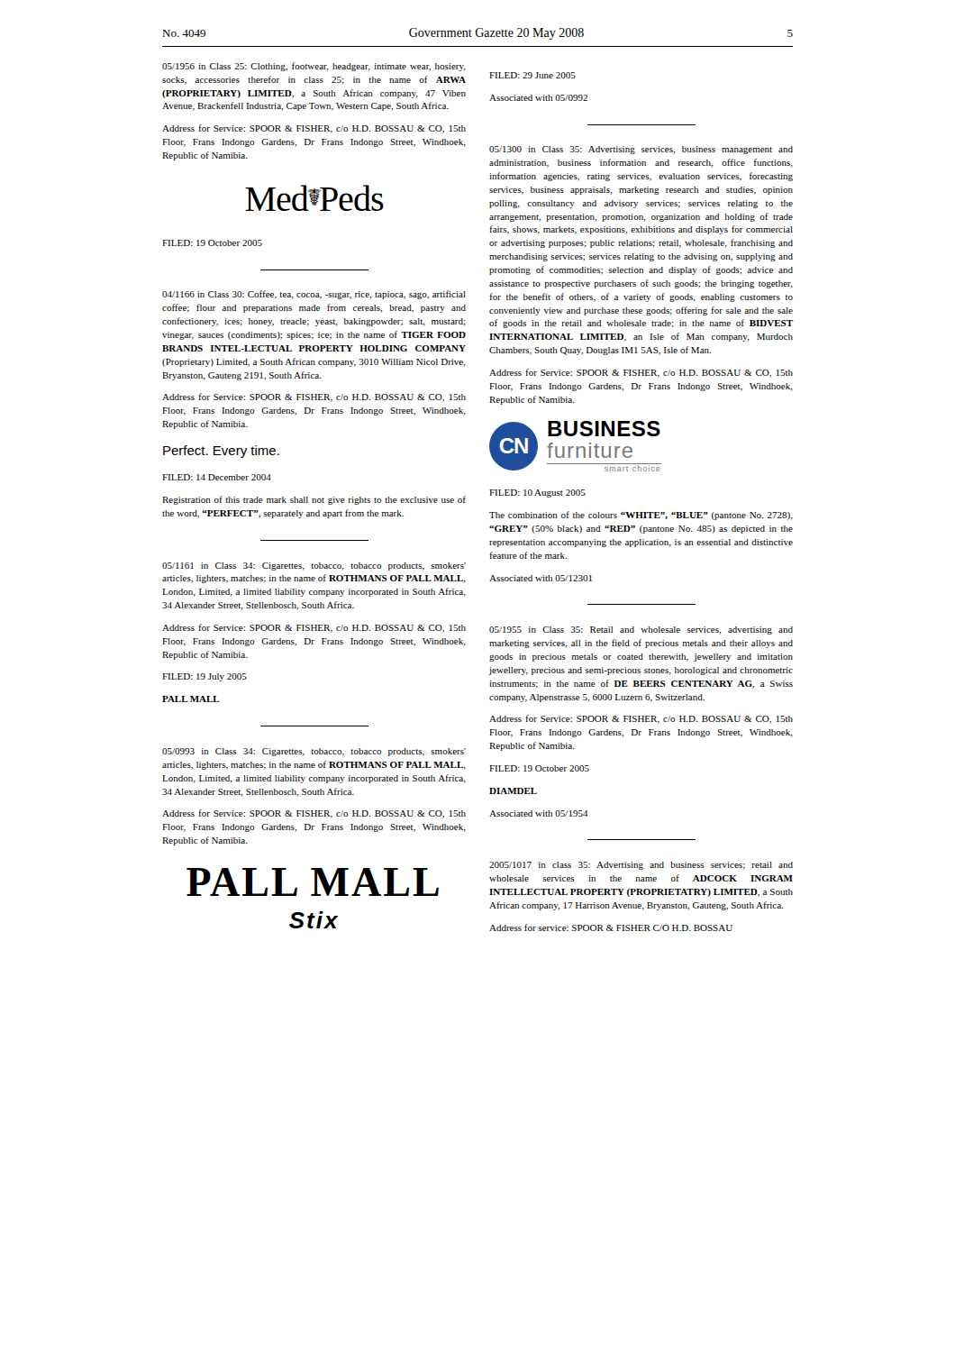No. 4049
Government Gazette 20 May 2008
5
05/1956 in Class 25: Clothing, footwear, headgear, intimate wear, hosiery, socks, accessories therefor in class 25; in the name of ARWA (PROPRIETARY) LIMITED, a South African company, 47 Viben Avenue, Brackenfell Industria, Cape Town, Western Cape, South Africa.
Address for Service: SPOOR & FISHER, c/o H.D. BOSSAU & CO, 15th Floor, Frans Indongo Gardens, Dr Frans Indongo Street, Windhoek, Republic of Namibia.
Med☤Peds
FILED: 19 October 2005
04/1166 in Class 30: Coffee, tea, cocoa, -sugar, rice, tapioca, sago, artificial coffee; flour and preparations made from cereals, bread, pastry and confectionery, ices; honey, treacle; yeast, bakingpowder; salt, mustard; vinegar, sauces (condiments); spices; ice; in the name of TIGER FOOD BRANDS INTEL-LECTUAL PROPERTY HOLDING COMPANY (Proprietary) Limited, a South African company, 3010 William Nicol Drive, Bryanston, Gauteng 2191, South Africa.
Address for Service: SPOOR & FISHER, c/o H.D. BOSSAU & CO, 15th Floor, Frans Indongo Gardens, Dr Frans Indongo Street, Windhoek, Republic of Namibia.
Perfect. Every time.
FILED: 14 December 2004
Registration of this trade mark shall not give rights to the exclusive use of the word, “PERFECT”, separately and apart from the mark.
05/1161 in Class 34: Cigarettes, tobacco, tobacco products, smokers' articles, lighters, matches; in the name of ROTHMANS OF PALL MALL, London, Limited, a limited liability company incorporated in South Africa, 34 Alexander Street, Stellenbosch, South Africa.
Address for Service: SPOOR & FISHER, c/o H.D. BOSSAU & CO, 15th Floor, Frans Indongo Gardens, Dr Frans Indongo Street, Windhoek, Republic of Namibia.
FILED: 19 July 2005
PALL MALL
05/0993 in Class 34: Cigarettes, tobacco, tobacco products, smokers' articles, lighters, matches; in the name of ROTHMANS OF PALL MALL, London, Limited, a limited liability company incorporated in South Africa, 34 Alexander Street, Stellenbosch, South Africa.
Address for Service: SPOOR & FISHER, c/o H.D. BOSSAU & CO, 15th Floor, Frans Indongo Gardens, Dr Frans Indongo Street, Windhoek, Republic of Namibia.
PALL MALL Stix
FILED: 29 June 2005
Associated with 05/0992
05/1300 in Class 35: Advertising services, business management and administration, business information and research, office functions, information agencies, rating services, evaluation services, forecasting services, business appraisals, marketing research and studies, opinion polling, consultancy and advisory services; services relating to the arrangement, presentation, promotion, organization and holding of trade fairs, shows, markets, expositions, exhibitions and displays for commercial or advertising purposes; public relations; retail, wholesale, franchising and merchandising services; services relating to the advising on, supplying and promoting of commodities; selection and display of goods; advice and assistance to prospective purchasers of such goods; the bringing together, for the benefit of others, of a variety of goods, enabling customers to conveniently view and purchase these goods; offering for sale and the sale of goods in the retail and wholesale trade; in the name of BIDVEST INTERNATIONAL LIMITED, an Isle of Man company, Murdoch Chambers, South Quay, Douglas IM1 5AS, Isle of Man.
Address for Service: SPOOR & FISHER, c/o H.D. BOSSAU & CO, 15th Floor, Frans Indongo Gardens, Dr Frans Indongo Street, Windhoek, Republic of Namibia.
CN
BUSINESS furniture smart choice
FILED: 10 August 2005
The combination of the colours “WHITE”, “BLUE” (pantone No. 2728), “GREY” (50% black) and “RED” (pantone No. 485) as depicted in the representation accompanying the application, is an essential and distinctive feature of the mark.
Associated with 05/12301
05/1955 in Class 35: Retail and wholesale services, advertising and marketing services, all in the field of precious metals and their alloys and goods in precious metals or coated therewith, jewellery and imitation jewellery, precious and semi-precious stones, horological and chronometric instruments; in the name of DE BEERS CENTENARY AG, a Swiss company, Alpenstrasse 5, 6000 Luzern 6, Switzerland.
Address for Service: SPOOR & FISHER, c/o H.D. BOSSAU & CO, 15th Floor, Frans Indongo Gardens, Dr Frans Indongo Street, Windhoek, Republic of Namibia.
FILED: 19 October 2005
DIAMDEL
Associated with 05/1954
2005/1017 in class 35: Advertising and business services; retail and wholesale services in the name of ADCOCK INGRAM INTELLECTUAL PROPERTY (PROPRIETATRY) LIMITED, a South African company, 17 Harrison Avenue, Bryanston, Gauteng, South Africa.
Address for service: SPOOR & FISHER C/O H.D. BOSSAU